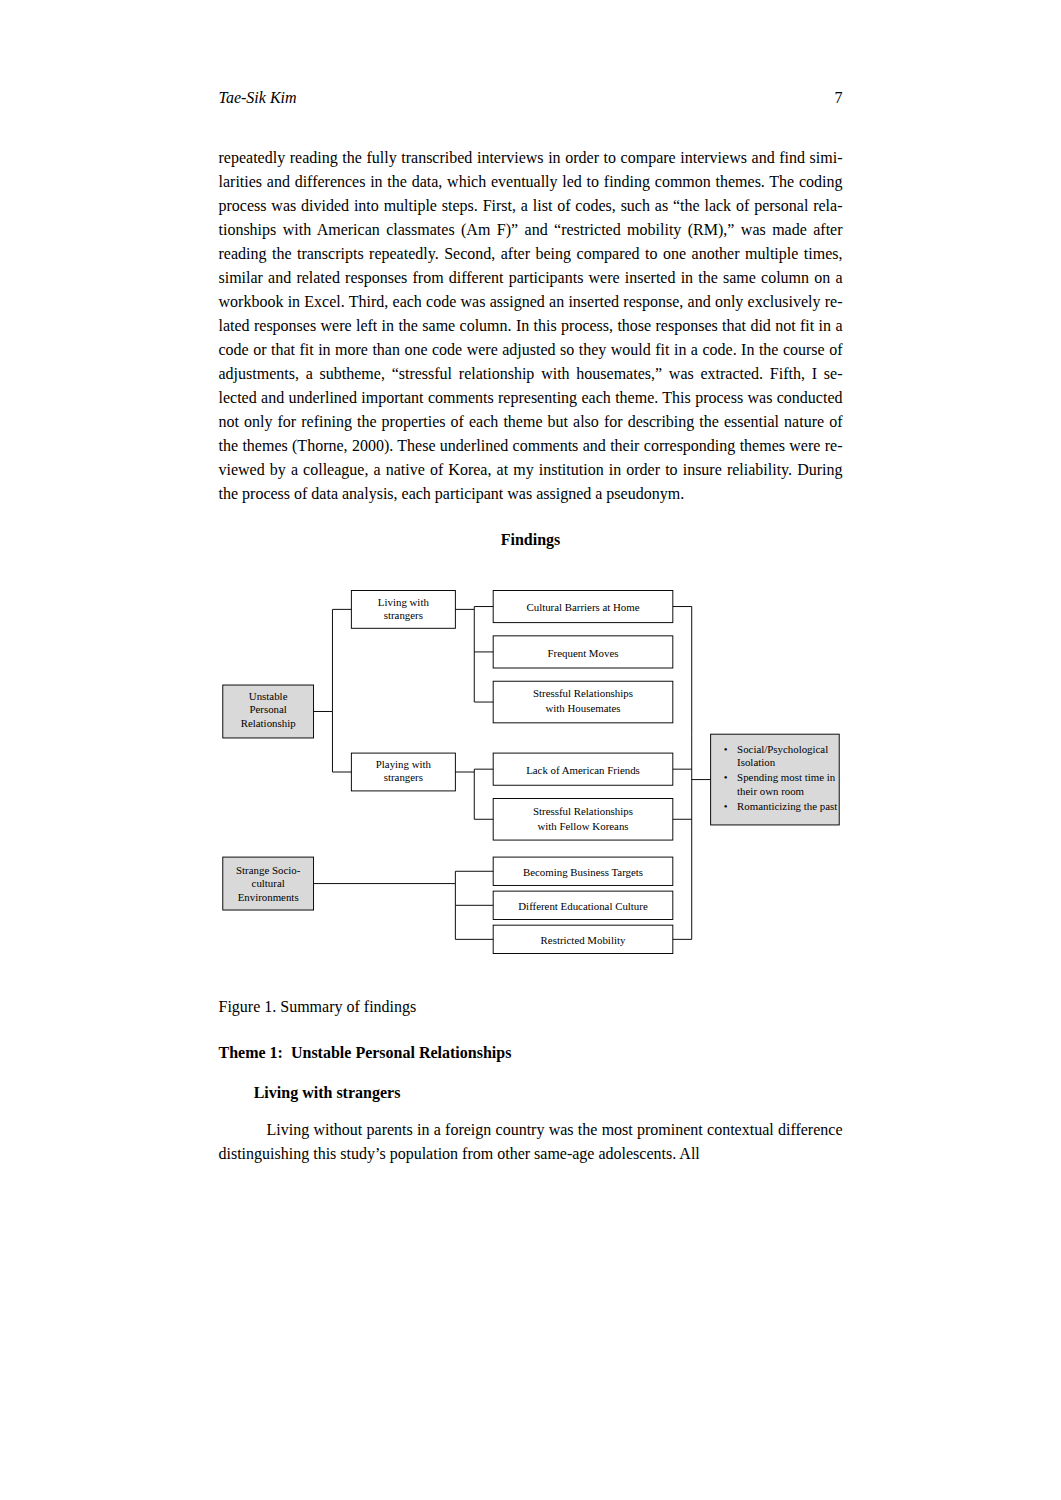Tae-Sik Kim 7
repeatedly reading the fully transcribed interviews in order to compare interviews and find similarities and differences in the data, which eventually led to finding common themes. The coding process was divided into multiple steps. First, a list of codes, such as “the lack of personal relationships with American classmates (Am F)” and “restricted mobility (RM),” was made after reading the transcripts repeatedly. Second, after being compared to one another multiple times, similar and related responses from different participants were inserted in the same column on a workbook in Excel. Third, each code was assigned an inserted response, and only exclusively related responses were left in the same column. In this process, those responses that did not fit in a code or that fit in more than one code were adjusted so they would fit in a code. In the course of adjustments, a subtheme, “stressful relationship with housemates,” was extracted. Fifth, I selected and underlined important comments representing each theme. This process was conducted not only for refining the properties of each theme but also for describing the essential nature of the themes (Thorne, 2000). These underlined comments and their corresponding themes were reviewed by a colleague, a native of Korea, at my institution in order to insure reliability. During the process of data analysis, each participant was assigned a pseudonym.
Findings
Unstable Personal Relationship Strange Socio- cultural Environments Living with strangers Playing with strangers Cultural Barriers at Home Frequent Moves Stressful Relationships with Housemates Lack of American Friends Stressful Relationships with Fellow Koreans Becoming Business Targets Different Educational Culture Restricted Mobility • Social/Psychological Isolation • Spending most time in their own room • Romanticizing the past
Figure 1. Summary of findings
Theme 1: Unstable Personal Relationships
Living with strangers
Living without parents in a foreign country was the most prominent contextual difference distinguishing this study’s population from other same-age adolescents. All